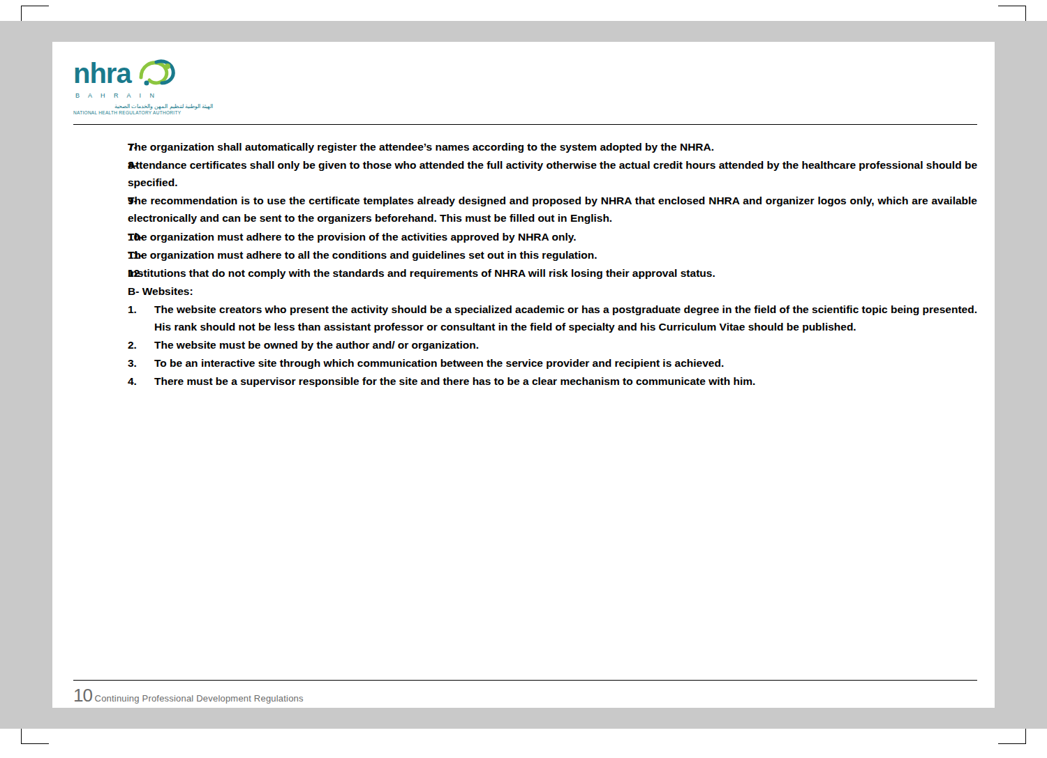nhra
B A H R A I N
الهيئة الوطنية لتنظيم المهن والخدمات الصحية
NATIONAL HEALTH REGULATORY AUTHORITY
7-
The organization shall automatically register the attendee’s names according to the system adopted by the NHRA.
8-
Attendance certificates shall only be given to those who attended the full activity otherwise the actual credit hours attended by the healthcare professional should be specified.
9-
The recommendation is to use the certificate templates already designed and proposed by NHRA that enclosed NHRA and organizer logos only, which are available electronically and can be sent to the organizers beforehand. This must be filled out in English.
10-
The organization must adhere to the provision of the activities approved by NHRA only.
11-
The organization must adhere to all the conditions and guidelines set out in this regulation.
12-
Institutions that do not comply with the standards and requirements of NHRA will risk losing their approval status.
B- Websites:
1.
The website creators who present the activity should be a specialized academic or has a postgraduate degree in the field of the scientific topic being presented. His rank should not be less than assistant professor or consultant in the field of specialty and his Curriculum Vitae should be published.
2.
The website must be owned by the author and/ or organization.
3.
To be an interactive site through which communication between the service provider and recipient is achieved.
4.
There must be a supervisor responsible for the site and there has to be a clear mechanism to communicate with him.
10 Continuing Professional Development Regulations